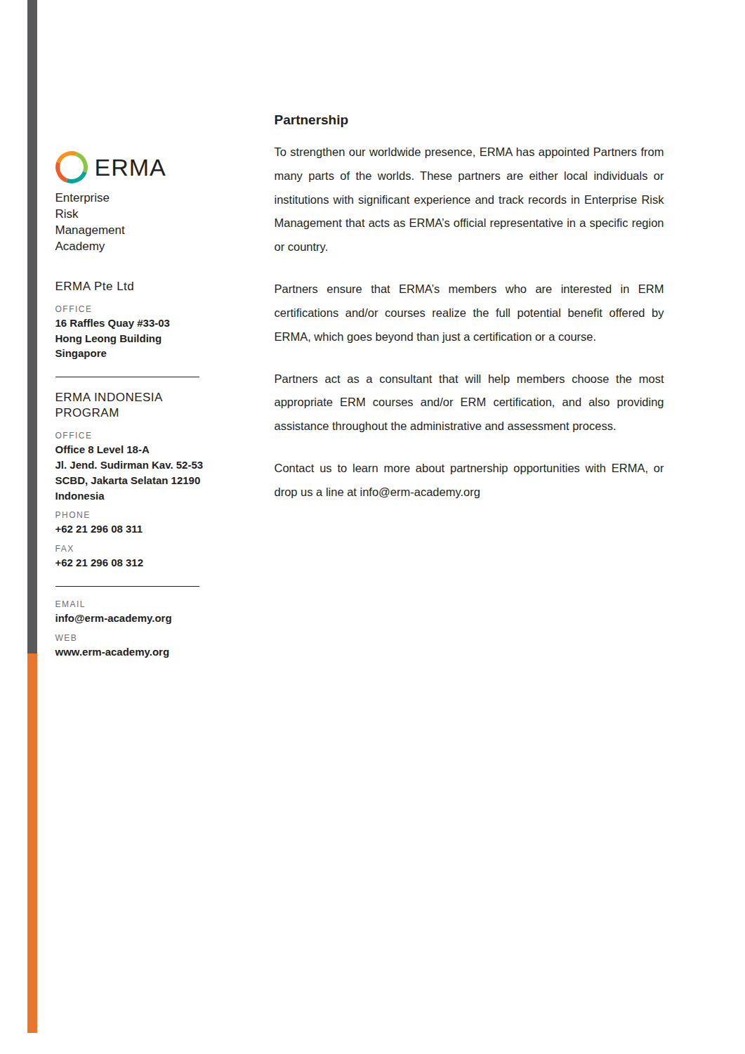ERMA
Enterprise
Risk
Management
Academy
ERMA Pte Ltd
Office
16 Raffles Quay #33-03
Hong Leong Building
Singapore
ERMA INDONESIA
PROGRAM
Office
Office 8 Level 18-A
Jl. Jend. Sudirman Kav. 52-53
SCBD, Jakarta Selatan 12190
Indonesia
Phone
+62 21 296 08 311
Fax
+62 21 296 08 312
Email
info@erm-academy.org
Web
www.erm-academy.org
Partnership
To strengthen our worldwide presence, ERMA has appointed Partners from many parts of the worlds. These partners are either local individuals or institutions with significant experience and track records in Enterprise Risk Management that acts as ERMA’s official representative in a specific region or country.
Partners ensure that ERMA’s members who are interested in ERM certifications and/or courses realize the full potential benefit offered by ERMA, which goes beyond than just a certification or a course.
Partners act as a consultant that will help members choose the most appropriate ERM courses and/or ERM certification, and also providing assistance throughout the administrative and assessment process.
Contact us to learn more about partnership opportunities with ERMA, or drop us a line at info@erm-academy.org